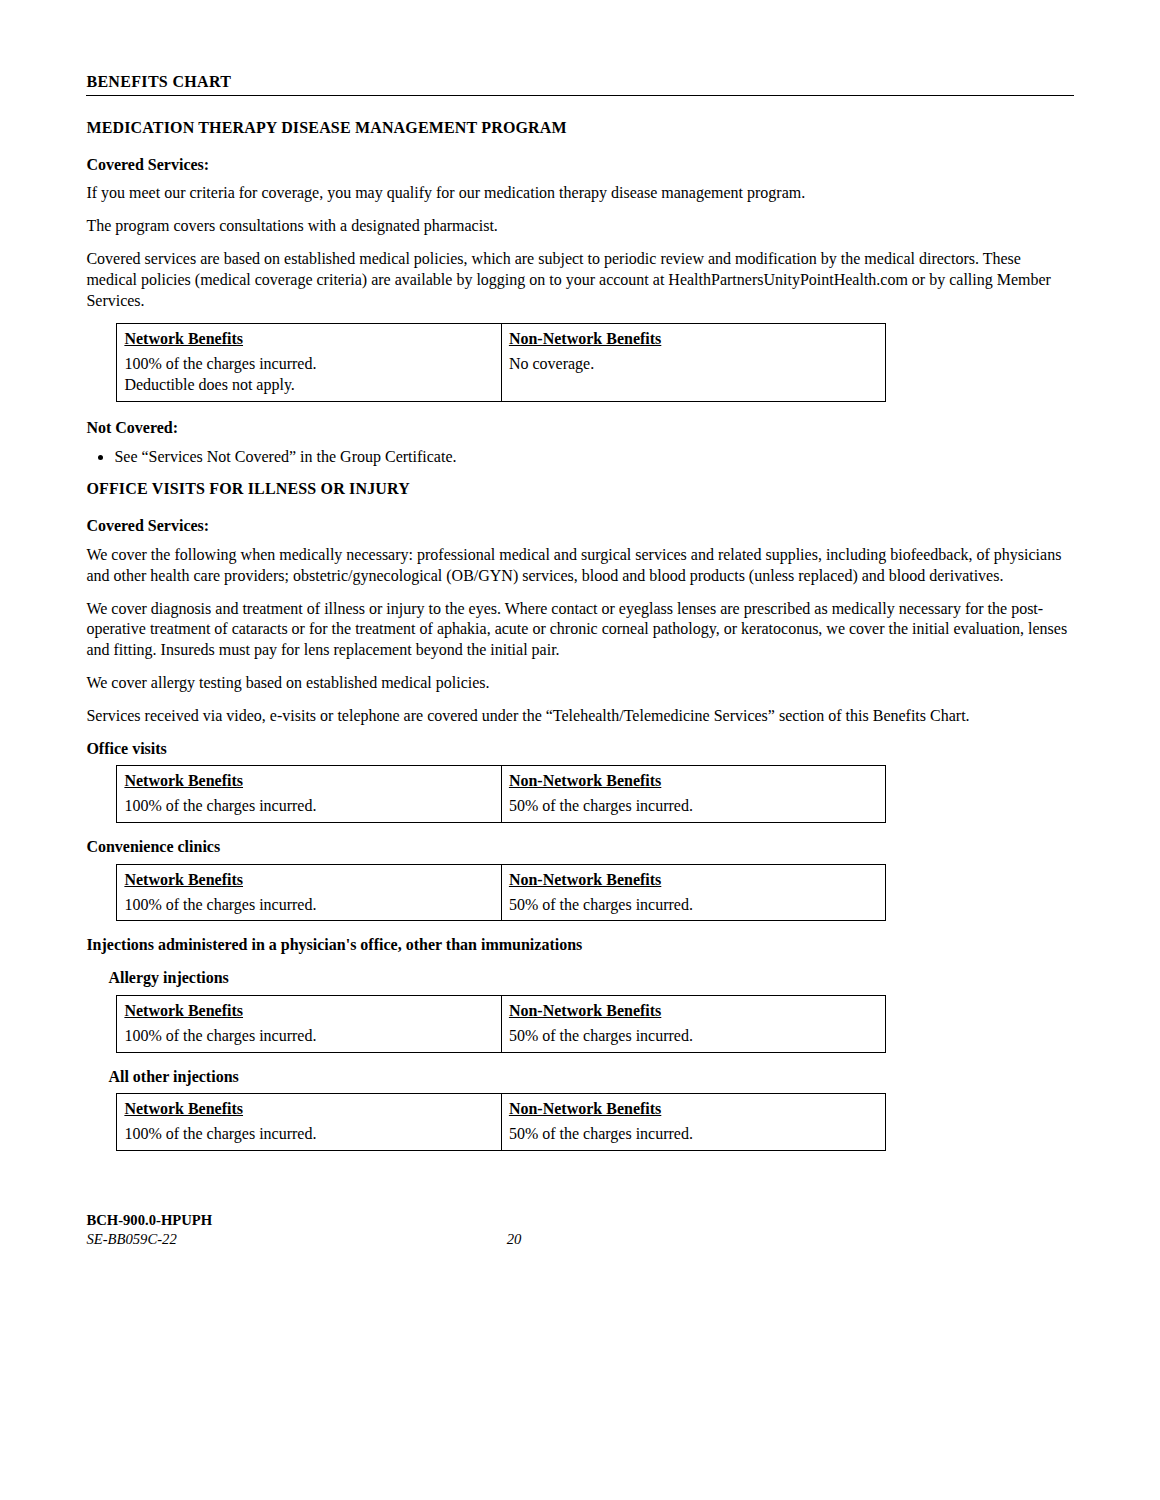BENEFITS CHART
MEDICATION THERAPY DISEASE MANAGEMENT PROGRAM
Covered Services:
If you meet our criteria for coverage, you may qualify for our medication therapy disease management program.
The program covers consultations with a designated pharmacist.
Covered services are based on established medical policies, which are subject to periodic review and modification by the medical directors. These medical policies (medical coverage criteria) are available by logging on to your account at HealthPartnersUnityPointHealth.com or by calling Member Services.
| Network Benefits 100% of the charges incurred. Deductible does not apply. | Non-Network Benefits No coverage. |
Not Covered:
See “Services Not Covered” in the Group Certificate.
OFFICE VISITS FOR ILLNESS OR INJURY
Covered Services:
We cover the following when medically necessary: professional medical and surgical services and related supplies, including biofeedback, of physicians and other health care providers; obstetric/gynecological (OB/GYN) services, blood and blood products (unless replaced) and blood derivatives.
We cover diagnosis and treatment of illness or injury to the eyes. Where contact or eyeglass lenses are prescribed as medically necessary for the post-operative treatment of cataracts or for the treatment of aphakia, acute or chronic corneal pathology, or keratoconus, we cover the initial evaluation, lenses and fitting. Insureds must pay for lens replacement beyond the initial pair.
We cover allergy testing based on established medical policies.
Services received via video, e-visits or telephone are covered under the “Telehealth/Telemedicine Services” section of this Benefits Chart.
Office visits
| Network Benefits 100% of the charges incurred. | Non-Network Benefits 50% of the charges incurred. |
Convenience clinics
| Network Benefits 100% of the charges incurred. | Non-Network Benefits 50% of the charges incurred. |
Injections administered in a physician's office, other than immunizations
Allergy injections
| Network Benefits 100% of the charges incurred. | Non-Network Benefits 50% of the charges incurred. |
All other injections
| Network Benefits 100% of the charges incurred. | Non-Network Benefits 50% of the charges incurred. |
BCH-900.0-HPUPH
SE-BB059C-2220